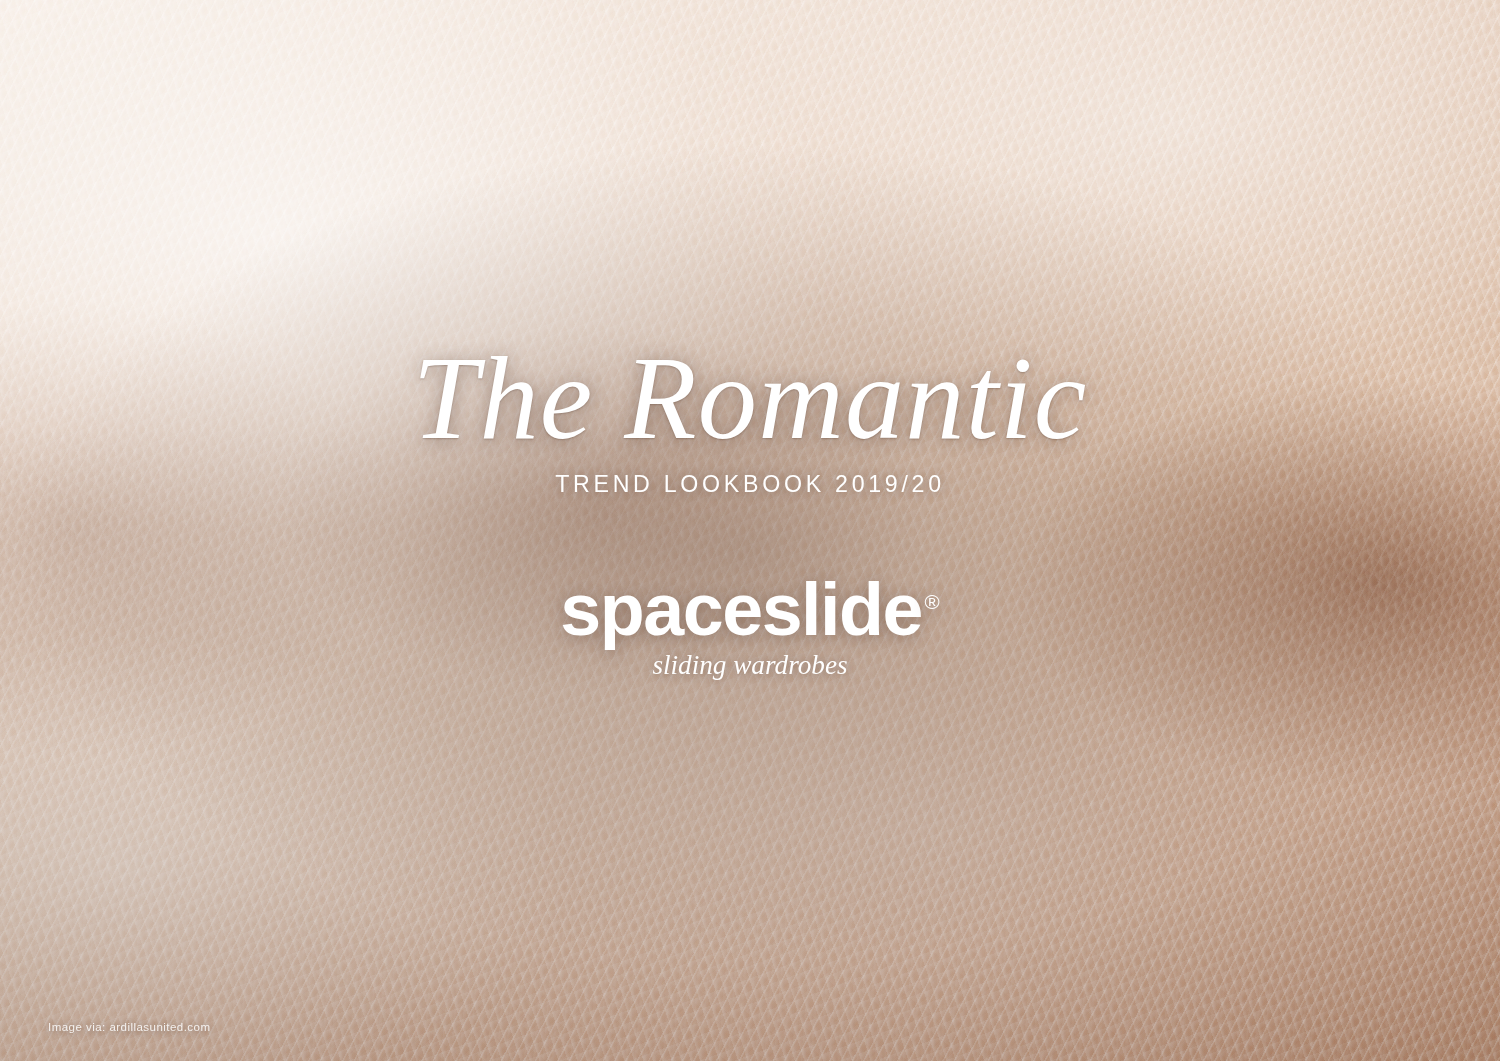The Romantic
Trend Lookbook 2019/20
spaceslide®
sliding wardrobes
Image via: ardillasunited.com